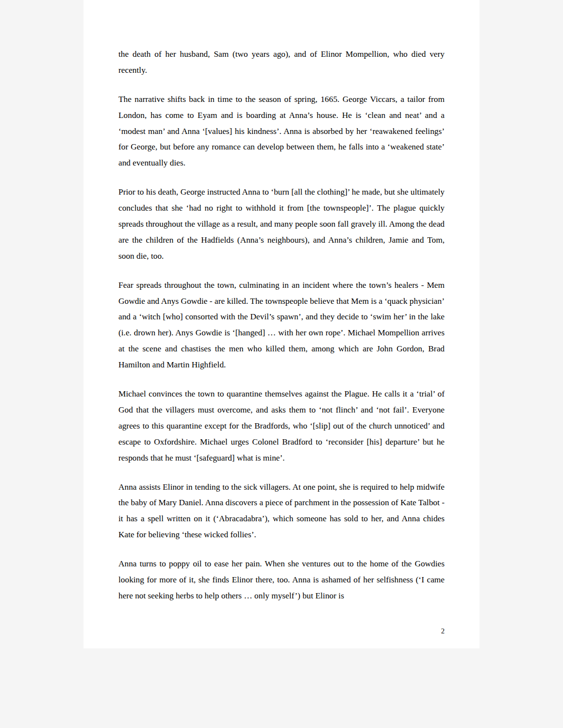the death of her husband, Sam (two years ago), and of Elinor Mompellion, who died very recently.
The narrative shifts back in time to the season of spring, 1665. George Viccars, a tailor from London, has come to Eyam and is boarding at Anna’s house. He is ‘clean and neat’ and a ‘modest man’ and Anna ‘[values] his kindness’. Anna is absorbed by her ‘reawakened feelings’ for George, but before any romance can develop between them, he falls into a ‘weakened state’ and eventually dies.
Prior to his death, George instructed Anna to ‘burn [all the clothing]’ he made, but she ultimately concludes that she ‘had no right to withhold it from [the townspeople]’. The plague quickly spreads throughout the village as a result, and many people soon fall gravely ill. Among the dead are the children of the Hadfields (Anna’s neighbours), and Anna’s children, Jamie and Tom, soon die, too.
Fear spreads throughout the town, culminating in an incident where the town’s healers - Mem Gowdie and Anys Gowdie - are killed. The townspeople believe that Mem is a ‘quack physician’ and a ‘witch [who] consorted with the Devil’s spawn’, and they decide to ‘swim her’ in the lake (i.e. drown her). Anys Gowdie is ‘[hanged] … with her own rope’. Michael Mompellion arrives at the scene and chastises the men who killed them, among which are John Gordon, Brad Hamilton and Martin Highfield.
Michael convinces the town to quarantine themselves against the Plague. He calls it a ‘trial’ of God that the villagers must overcome, and asks them to ‘not flinch’ and ‘not fail’. Everyone agrees to this quarantine except for the Bradfords, who ‘[slip] out of the church unnoticed’ and escape to Oxfordshire. Michael urges Colonel Bradford to ‘reconsider [his] departure’ but he responds that he must ‘[safeguard] what is mine’.
Anna assists Elinor in tending to the sick villagers. At one point, she is required to help midwife the baby of Mary Daniel. Anna discovers a piece of parchment in the possession of Kate Talbot - it has a spell written on it (‘Abracadabra’), which someone has sold to her, and Anna chides Kate for believing ‘these wicked follies’.
Anna turns to poppy oil to ease her pain. When she ventures out to the home of the Gowdies looking for more of it, she finds Elinor there, too. Anna is ashamed of her selfishness (‘I came here not seeking herbs to help others … only myself’) but Elinor is
2